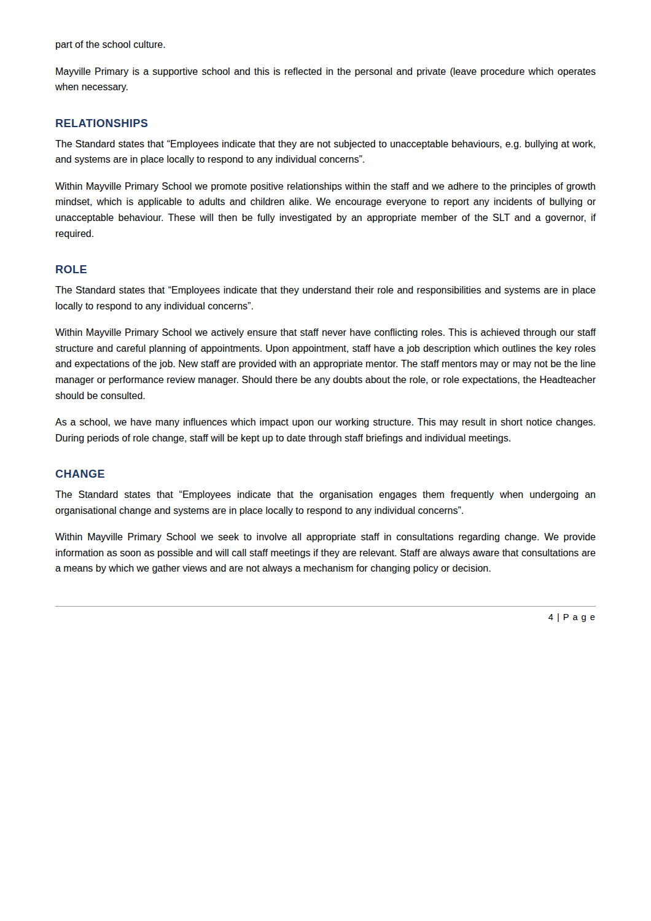part of the school culture.
Mayville Primary is a supportive school and this is reflected in the personal and private (leave procedure which operates when necessary.
RELATIONSHIPS
The Standard states that “Employees indicate that they are not subjected to unacceptable behaviours, e.g. bullying at work, and systems are in place locally to respond to any individual concerns”.
Within Mayville Primary School we promote positive relationships within the staff and we adhere to the principles of growth mindset, which is applicable to adults and children alike. We encourage everyone to report any incidents of bullying or unacceptable behaviour. These will then be fully investigated by an appropriate member of the SLT and a governor, if required.
ROLE
The Standard states that “Employees indicate that they understand their role and responsibilities and systems are in place locally to respond to any individual concerns”.
Within Mayville Primary School we actively ensure that staff never have conflicting roles. This is achieved through our staff structure and careful planning of appointments. Upon appointment, staff have a job description which outlines the key roles and expectations of the job. New staff are provided with an appropriate mentor. The staff mentors may or may not be the line manager or performance review manager. Should there be any doubts about the role, or role expectations, the Headteacher should be consulted.
As a school, we have many influences which impact upon our working structure. This may result in short notice changes. During periods of role change, staff will be kept up to date through staff briefings and individual meetings.
CHANGE
The Standard states that “Employees indicate that the organisation engages them frequently when undergoing an organisational change and systems are in place locally to respond to any individual concerns”.
Within Mayville Primary School we seek to involve all appropriate staff in consultations regarding change. We provide information as soon as possible and will call staff meetings if they are relevant. Staff are always aware that consultations are a means by which we gather views and are not always a mechanism for changing policy or decision.
4 | P a g e